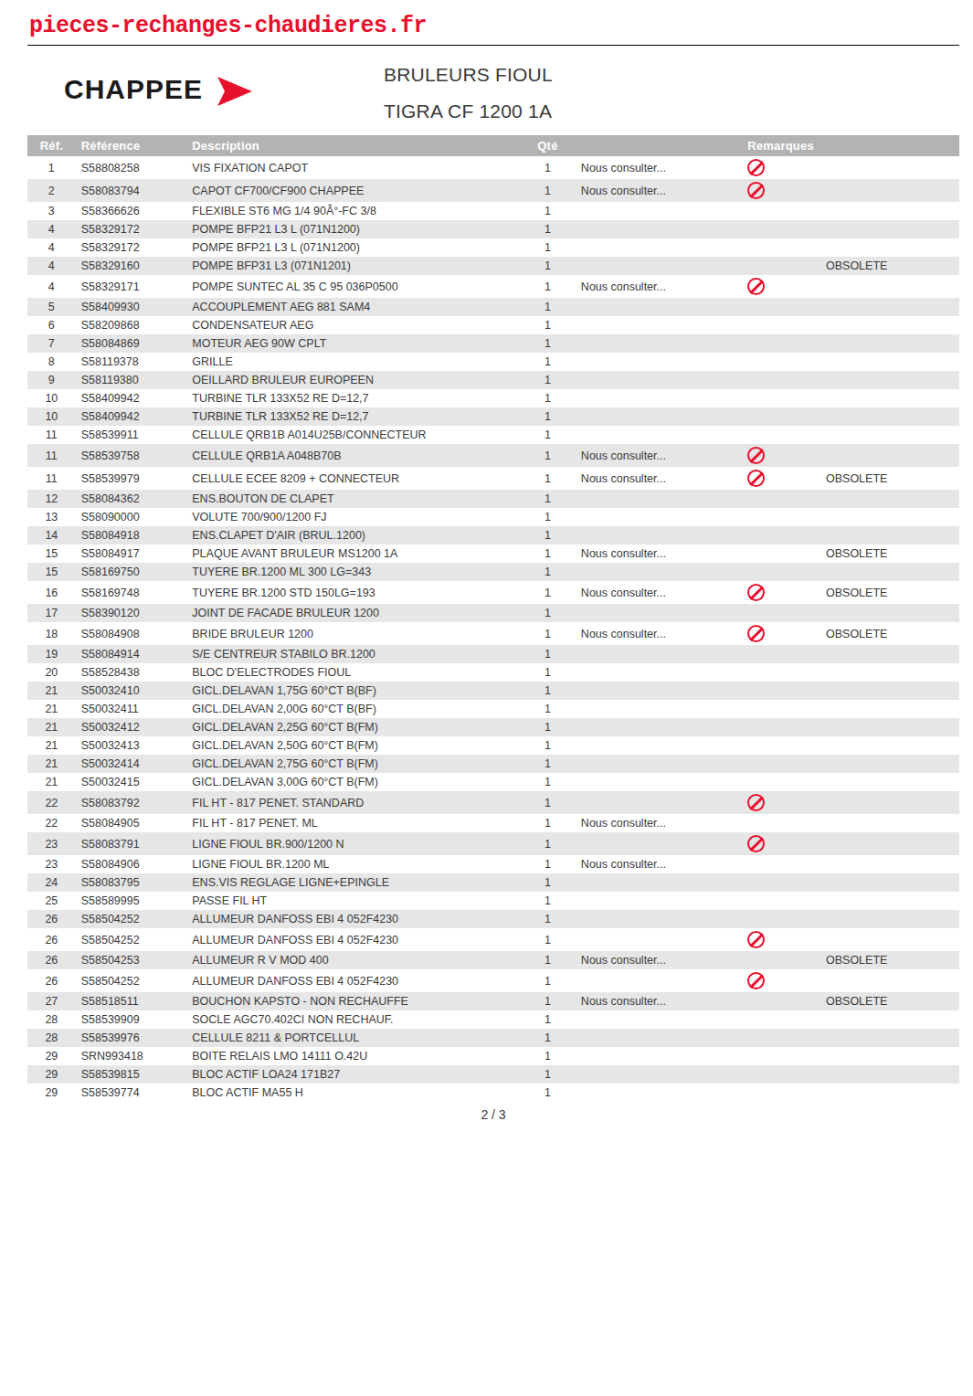pieces-rechanges-chaudieres.fr
CHAPPEE
BRULEURS FIOUL
TIGRA CF 1200 1A
| Réf. | Référence | Description | Qté | | Remarques | |
| --- | --- | --- | --- | --- | --- | --- |
| 1 | S58808258 | VIS FIXATION CAPOT | 1 | Nous consulter... | | |
| 2 | S58083794 | CAPOT CF700/CF900 CHAPPEE | 1 | Nous consulter... | | |
| 3 | S58366626 | FLEXIBLE ST6 MG 1/4 90Â°-FC 3/8 | 1 | | | |
| 4 | S58329172 | POMPE BFP21 L3 L (071N1200) | 1 | | | |
| 4 | S58329172 | POMPE BFP21 L3 L (071N1200) | 1 | | | |
| 4 | S58329160 | POMPE BFP31 L3 (071N1201) | 1 | | | OBSOLETE |
| 4 | S58329171 | POMPE SUNTEC AL 35 C 95 036P0500 | 1 | Nous consulter... | | |
| 5 | S58409930 | ACCOUPLEMENT AEG 881 SAM4 | 1 | | | |
| 6 | S58209868 | CONDENSATEUR AEG | 1 | | | |
| 7 | S58084869 | MOTEUR AEG 90W CPLT | 1 | | | |
| 8 | S58119378 | GRILLE | 1 | | | |
| 9 | S58119380 | OEILLARD BRULEUR EUROPEEN | 1 | | | |
| 10 | S58409942 | TURBINE TLR 133X52 RE D=12,7 | 1 | | | |
| 10 | S58409942 | TURBINE TLR 133X52 RE D=12,7 | 1 | | | |
| 11 | S58539911 | CELLULE QRB1B A014U25B/CONNECTEUR | 1 | | | |
| 11 | S58539758 | CELLULE QRB1A A048B70B | 1 | Nous consulter... | | |
| 11 | S58539979 | CELLULE ECEE 8209 + CONNECTEUR | 1 | Nous consulter... | | OBSOLETE |
| 12 | S58084362 | ENS.BOUTON DE CLAPET | 1 | | | |
| 13 | S58090000 | VOLUTE 700/900/1200 FJ | 1 | | | |
| 14 | S58084918 | ENS.CLAPET D'AIR (BRUL.1200) | 1 | | | |
| 15 | S58084917 | PLAQUE AVANT BRULEUR MS1200 1A | 1 | Nous consulter... | | OBSOLETE |
| 15 | S58169750 | TUYERE BR.1200 ML 300 LG=343 | 1 | | | |
| 16 | S58169748 | TUYERE BR.1200 STD 150LG=193 | 1 | Nous consulter... | | OBSOLETE |
| 17 | S58390120 | JOINT DE FACADE BRULEUR 1200 | 1 | | | |
| 18 | S58084908 | BRIDE BRULEUR 1200 | 1 | Nous consulter... | | OBSOLETE |
| 19 | S58084914 | S/E CENTREUR STABILO BR.1200 | 1 | | | |
| 20 | S58528438 | BLOC D'ELECTRODES FIOUL | 1 | | | |
| 21 | S50032410 | GICL.DELAVAN 1,75G 60°CT B(BF) | 1 | | | |
| 21 | S50032411 | GICL.DELAVAN 2,00G 60°CT B(BF) | 1 | | | |
| 21 | S50032412 | GICL.DELAVAN 2,25G 60°CT B(FM) | 1 | | | |
| 21 | S50032413 | GICL.DELAVAN 2,50G 60°CT B(FM) | 1 | | | |
| 21 | S50032414 | GICL.DELAVAN 2,75G 60°CT B(FM) | 1 | | | |
| 21 | S50032415 | GICL.DELAVAN 3,00G 60°CT B(FM) | 1 | | | |
| 22 | S58083792 | FIL HT - 817 PENET. STANDARD | 1 | | | |
| 22 | S58084905 | FIL HT - 817 PENET. ML | 1 | Nous consulter... | | |
| 23 | S58083791 | LIGNE FIOUL BR.900/1200 N | 1 | | | |
| 23 | S58084906 | LIGNE FIOUL BR.1200 ML | 1 | Nous consulter... | | |
| 24 | S58083795 | ENS.VIS REGLAGE LIGNE+EPINGLE | 1 | | | |
| 25 | S58589995 | PASSE FIL HT | 1 | | | |
| 26 | S58504252 | ALLUMEUR DANFOSS EBI 4 052F4230 | 1 | | | |
| 26 | S58504252 | ALLUMEUR DANFOSS EBI 4 052F4230 | 1 | | | |
| 26 | S58504253 | ALLUMEUR R V MOD 400 | 1 | Nous consulter... | | OBSOLETE |
| 26 | S58504252 | ALLUMEUR DANFOSS EBI 4 052F4230 | 1 | | | |
| 27 | S58518511 | BOUCHON KAPSTO - NON RECHAUFFE | 1 | Nous consulter... | | OBSOLETE |
| 28 | S58539909 | SOCLE AGC70.402CI NON RECHAUF. | 1 | | | |
| 28 | S58539976 | CELLULE 8211 & PORTCELLUL | 1 | | | |
| 29 | SRN993418 | BOITE RELAIS LMO 14111 O.42U | 1 | | | |
| 29 | S58539815 | BLOC ACTIF LOA24 171B27 | 1 | | | |
| 29 | S58539774 | BLOC ACTIF MA55 H | 1 | | | |
2 / 3